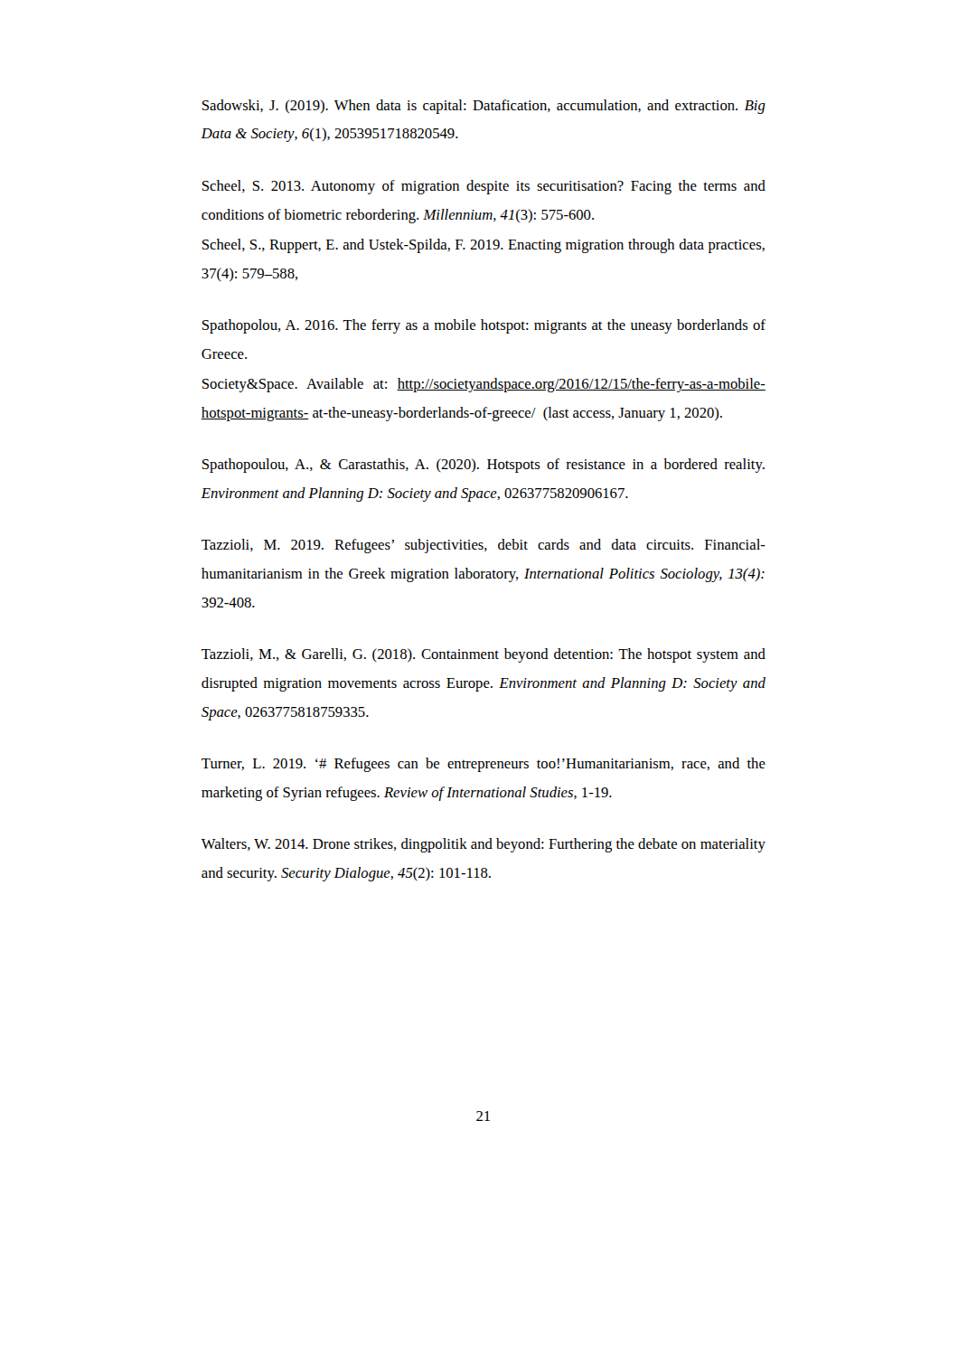Sadowski, J. (2019). When data is capital: Datafication, accumulation, and extraction. Big Data & Society, 6(1), 2053951718820549.
Scheel, S. 2013. Autonomy of migration despite its securitisation? Facing the terms and conditions of biometric rebordering. Millennium, 41(3): 575-600.
Scheel, S., Ruppert, E. and Ustek-Spilda, F. 2019. Enacting migration through data practices, 37(4): 579–588,
Spathopolou, A. 2016. The ferry as a mobile hotspot: migrants at the uneasy borderlands of Greece.
Society&Space. Available at: http://societyandspace.org/2016/12/15/the-ferry-as-a-mobile-hotspot-migrants- at-the-uneasy-borderlands-of-greece/ (last access, January 1, 2020).
Spathopoulou, A., & Carastathis, A. (2020). Hotspots of resistance in a bordered reality. Environment and Planning D: Society and Space, 0263775820906167.
Tazzioli, M. 2019. Refugees’ subjectivities, debit cards and data circuits. Financial-humanitarianism in the Greek migration laboratory, International Politics Sociology, 13(4): 392-408.
Tazzioli, M., & Garelli, G. (2018). Containment beyond detention: The hotspot system and disrupted migration movements across Europe. Environment and Planning D: Society and Space, 0263775818759335.
Turner, L. 2019. ‘# Refugees can be entrepreneurs too!’Humanitarianism, race, and the marketing of Syrian refugees. Review of International Studies, 1-19.
Walters, W. 2014. Drone strikes, dingpolitik and beyond: Furthering the debate on materiality and security. Security Dialogue, 45(2): 101-118.
21